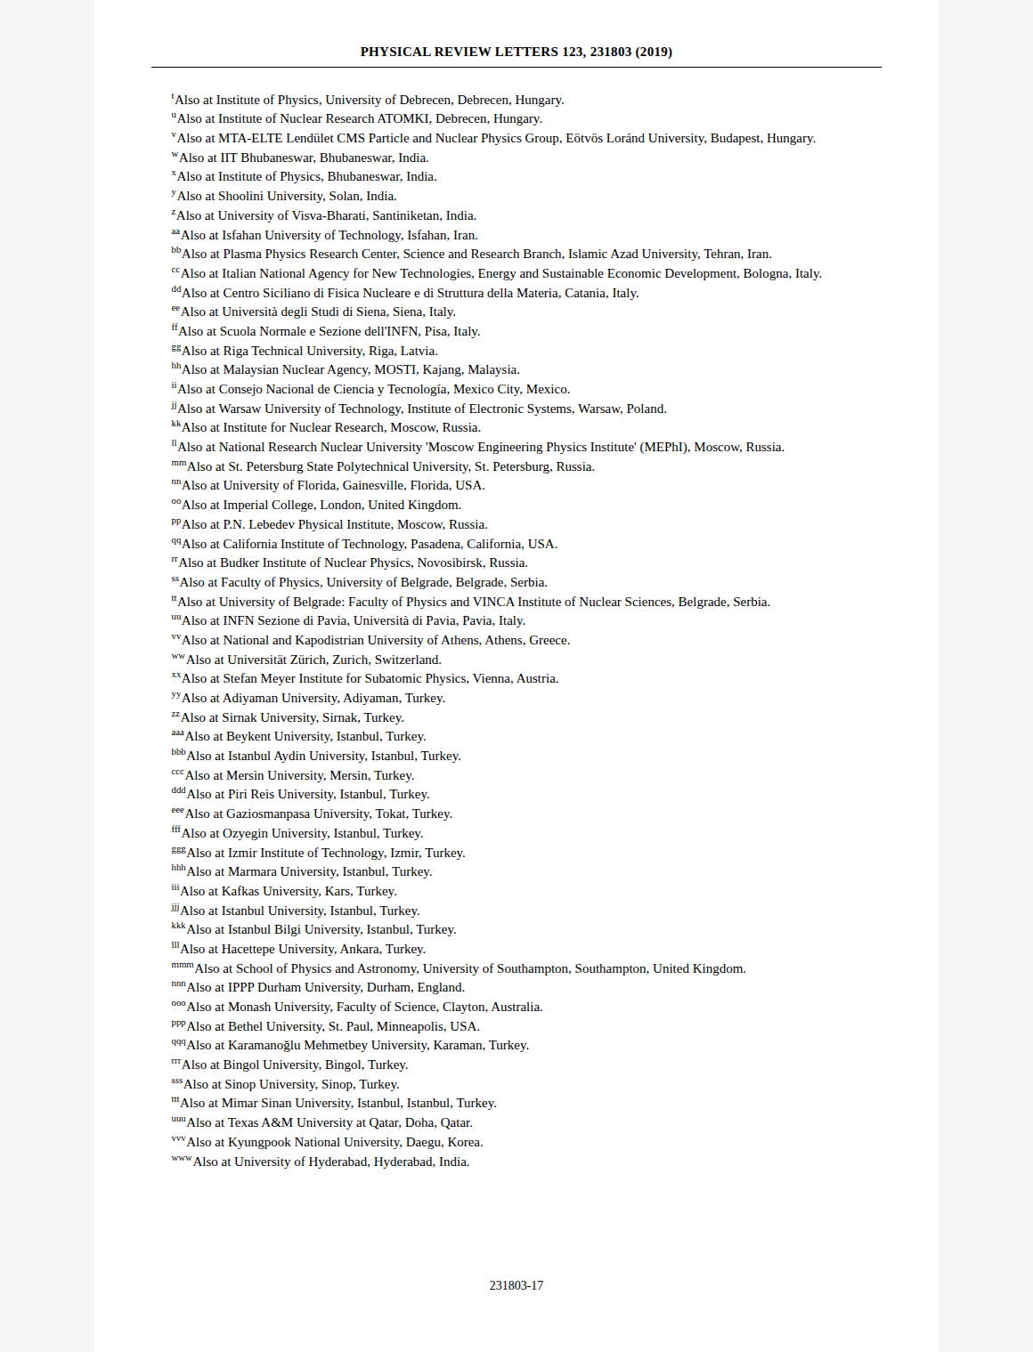PHYSICAL REVIEW LETTERS 123, 231803 (2019)
tAlso at Institute of Physics, University of Debrecen, Debrecen, Hungary.
uAlso at Institute of Nuclear Research ATOMKI, Debrecen, Hungary.
vAlso at MTA-ELTE Lendület CMS Particle and Nuclear Physics Group, Eötvös Loránd University, Budapest, Hungary.
wAlso at IIT Bhubaneswar, Bhubaneswar, India.
xAlso at Institute of Physics, Bhubaneswar, India.
yAlso at Shoolini University, Solan, India.
zAlso at University of Visva-Bharati, Santiniketan, India.
aaAlso at Isfahan University of Technology, Isfahan, Iran.
bbAlso at Plasma Physics Research Center, Science and Research Branch, Islamic Azad University, Tehran, Iran.
ccAlso at Italian National Agency for New Technologies, Energy and Sustainable Economic Development, Bologna, Italy.
ddAlso at Centro Siciliano di Fisica Nucleare e di Struttura della Materia, Catania, Italy.
eeAlso at Università degli Studi di Siena, Siena, Italy.
ffAlso at Scuola Normale e Sezione dell'INFN, Pisa, Italy.
ggAlso at Riga Technical University, Riga, Latvia.
hhAlso at Malaysian Nuclear Agency, MOSTI, Kajang, Malaysia.
iiAlso at Consejo Nacional de Ciencia y Tecnología, Mexico City, Mexico.
jjAlso at Warsaw University of Technology, Institute of Electronic Systems, Warsaw, Poland.
kkAlso at Institute for Nuclear Research, Moscow, Russia.
llAlso at National Research Nuclear University 'Moscow Engineering Physics Institute' (MEPhI), Moscow, Russia.
mmAlso at St. Petersburg State Polytechnical University, St. Petersburg, Russia.
nnAlso at University of Florida, Gainesville, Florida, USA.
ooAlso at Imperial College, London, United Kingdom.
ppAlso at P.N. Lebedev Physical Institute, Moscow, Russia.
qqAlso at California Institute of Technology, Pasadena, California, USA.
rrAlso at Budker Institute of Nuclear Physics, Novosibirsk, Russia.
ssAlso at Faculty of Physics, University of Belgrade, Belgrade, Serbia.
ttAlso at University of Belgrade: Faculty of Physics and VINCA Institute of Nuclear Sciences, Belgrade, Serbia.
uuAlso at INFN Sezione di Pavia, Università di Pavia, Pavia, Italy.
vvAlso at National and Kapodistrian University of Athens, Athens, Greece.
wwAlso at Universität Zürich, Zurich, Switzerland.
xxAlso at Stefan Meyer Institute for Subatomic Physics, Vienna, Austria.
yyAlso at Adiyaman University, Adiyaman, Turkey.
zzAlso at Sirnak University, Sirnak, Turkey.
aaaAlso at Beykent University, Istanbul, Turkey.
bbbAlso at Istanbul Aydin University, Istanbul, Turkey.
cccAlso at Mersin University, Mersin, Turkey.
dddAlso at Piri Reis University, Istanbul, Turkey.
eeeAlso at Gaziosmanpasa University, Tokat, Turkey.
fffAlso at Ozyegin University, Istanbul, Turkey.
gggAlso at Izmir Institute of Technology, Izmir, Turkey.
hhhAlso at Marmara University, Istanbul, Turkey.
iiiAlso at Kafkas University, Kars, Turkey.
jjjAlso at Istanbul University, Istanbul, Turkey.
kkkAlso at Istanbul Bilgi University, Istanbul, Turkey.
lllAlso at Hacettepe University, Ankara, Turkey.
mmmAlso at School of Physics and Astronomy, University of Southampton, Southampton, United Kingdom.
nnnAlso at IPPP Durham University, Durham, England.
oooAlso at Monash University, Faculty of Science, Clayton, Australia.
pppAlso at Bethel University, St. Paul, Minneapolis, USA.
qqqAlso at Karamanoğlu Mehmetbey University, Karaman, Turkey.
rrrAlso at Bingol University, Bingol, Turkey.
sssAlso at Sinop University, Sinop, Turkey.
tttAlso at Mimar Sinan University, Istanbul, Istanbul, Turkey.
uuuAlso at Texas A&M University at Qatar, Doha, Qatar.
vvvAlso at Kyungpook National University, Daegu, Korea.
wwwAlso at University of Hyderabad, Hyderabad, India.
231803-17